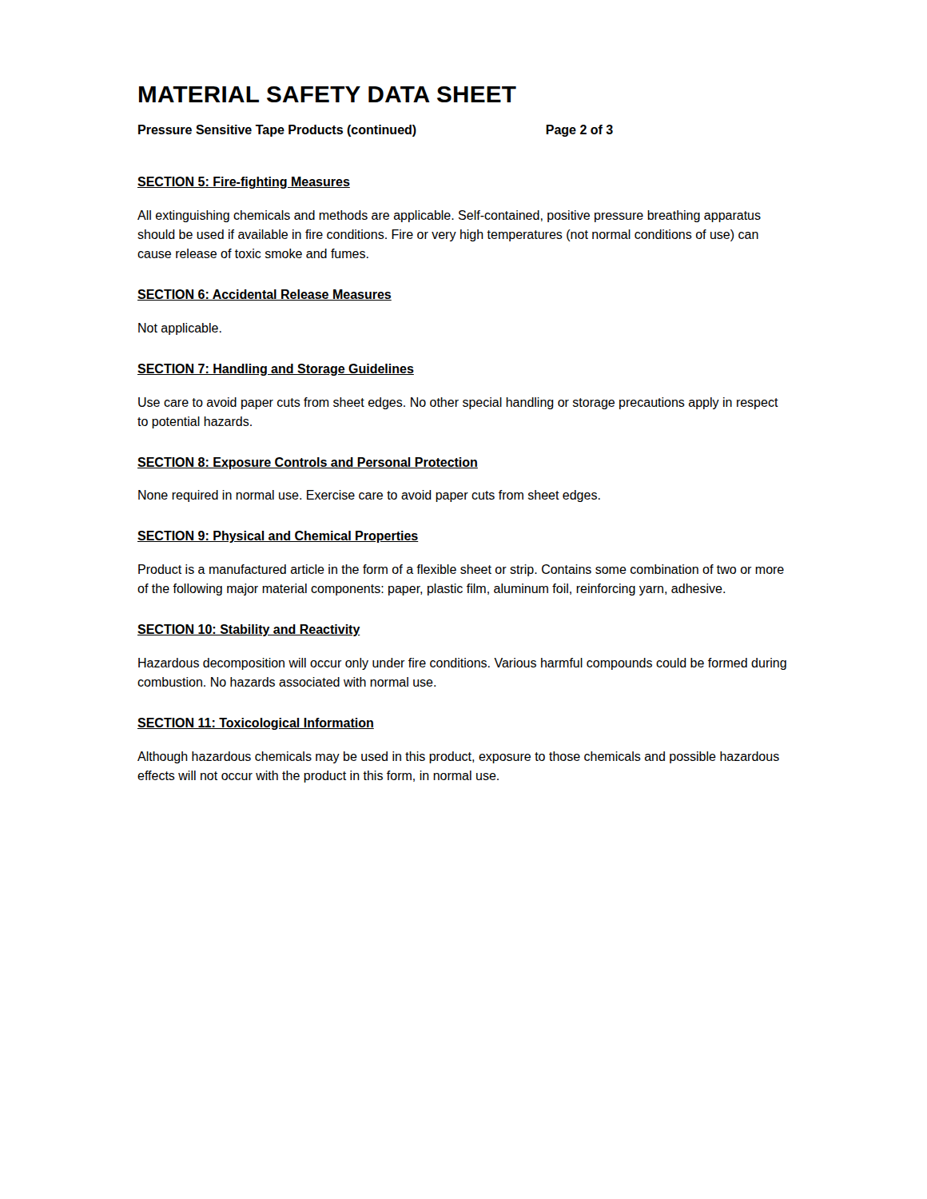MATERIAL SAFETY DATA SHEET
Pressure Sensitive Tape Products (continued) Page 2 of 3
SECTION 5: Fire-fighting Measures
All extinguishing chemicals and methods are applicable. Self-contained, positive pressure breathing apparatus should be used if available in fire conditions. Fire or very high temperatures (not normal conditions of use) can cause release of toxic smoke and fumes.
SECTION 6: Accidental Release Measures
Not applicable.
SECTION 7: Handling and Storage Guidelines
Use care to avoid paper cuts from sheet edges. No other special handling or storage precautions apply in respect to potential hazards.
SECTION 8: Exposure Controls and Personal Protection
None required in normal use. Exercise care to avoid paper cuts from sheet edges.
SECTION 9: Physical and Chemical Properties
Product is a manufactured article in the form of a flexible sheet or strip. Contains some combination of two or more of the following major material components: paper, plastic film, aluminum foil, reinforcing yarn, adhesive.
SECTION 10: Stability and Reactivity
Hazardous decomposition will occur only under fire conditions. Various harmful compounds could be formed during combustion. No hazards associated with normal use.
SECTION 11: Toxicological Information
Although hazardous chemicals may be used in this product, exposure to those chemicals and possible hazardous effects will not occur with the product in this form, in normal use.